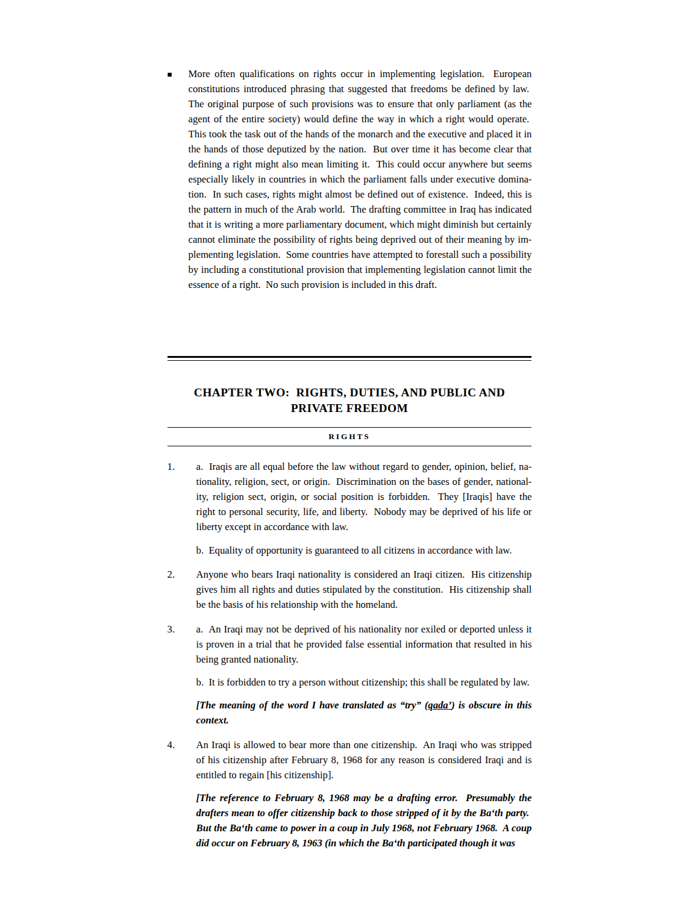■
More often qualifications on rights occur in implementing legislation. European constitutions introduced phrasing that suggested that freedoms be defined by law. The original purpose of such provisions was to ensure that only parliament (as the agent of the entire society) would define the way in which a right would operate. This took the task out of the hands of the monarch and the executive and placed it in the hands of those deputized by the nation. But over time it has become clear that defining a right might also mean limiting it. This could occur anywhere but seems especially likely in countries in which the parliament falls under executive domination. In such cases, rights might almost be defined out of existence. Indeed, this is the pattern in much of the Arab world. The drafting committee in Iraq has indicated that it is writing a more parliamentary document, which might diminish but certainly cannot eliminate the possibility of rights being deprived out of their meaning by implementing legislation. Some countries have attempted to forestall such a possibility by including a constitutional provision that implementing legislation cannot limit the essence of a right. No such provision is included in this draft.
CHAPTER TWO: RIGHTS, DUTIES, AND PUBLIC AND PRIVATE FREEDOM
RIGHTS
1.
a. Iraqis are all equal before the law without regard to gender, opinion, belief, nationality, religion, sect, or origin. Discrimination on the bases of gender, nationality, religion sect, origin, or social position is forbidden. They [Iraqis] have the right to personal security, life, and liberty. Nobody may be deprived of his life or liberty except in accordance with law.
b. Equality of opportunity is guaranteed to all citizens in accordance with law.
2.
Anyone who bears Iraqi nationality is considered an Iraqi citizen. His citizenship gives him all rights and duties stipulated by the constitution. His citizenship shall be the basis of his relationship with the homeland.
3.
a. An Iraqi may not be deprived of his nationality nor exiled or deported unless it is proven in a trial that he provided false essential information that resulted in his being granted nationality.
b. It is forbidden to try a person without citizenship; this shall be regulated by law.
[The meaning of the word I have translated as “try” (qada’) is obscure in this context.
4.
An Iraqi is allowed to bear more than one citizenship. An Iraqi who was stripped of his citizenship after February 8, 1968 for any reason is considered Iraqi and is entitled to regain [his citizenship].
[The reference to February 8, 1968 may be a drafting error. Presumably the drafters mean to offer citizenship back to those stripped of it by the Ba‘th party. But the Ba‘th came to power in a coup in July 1968, not February 1968. A coup did occur on February 8, 1963 (in which the Ba‘th participated though it was